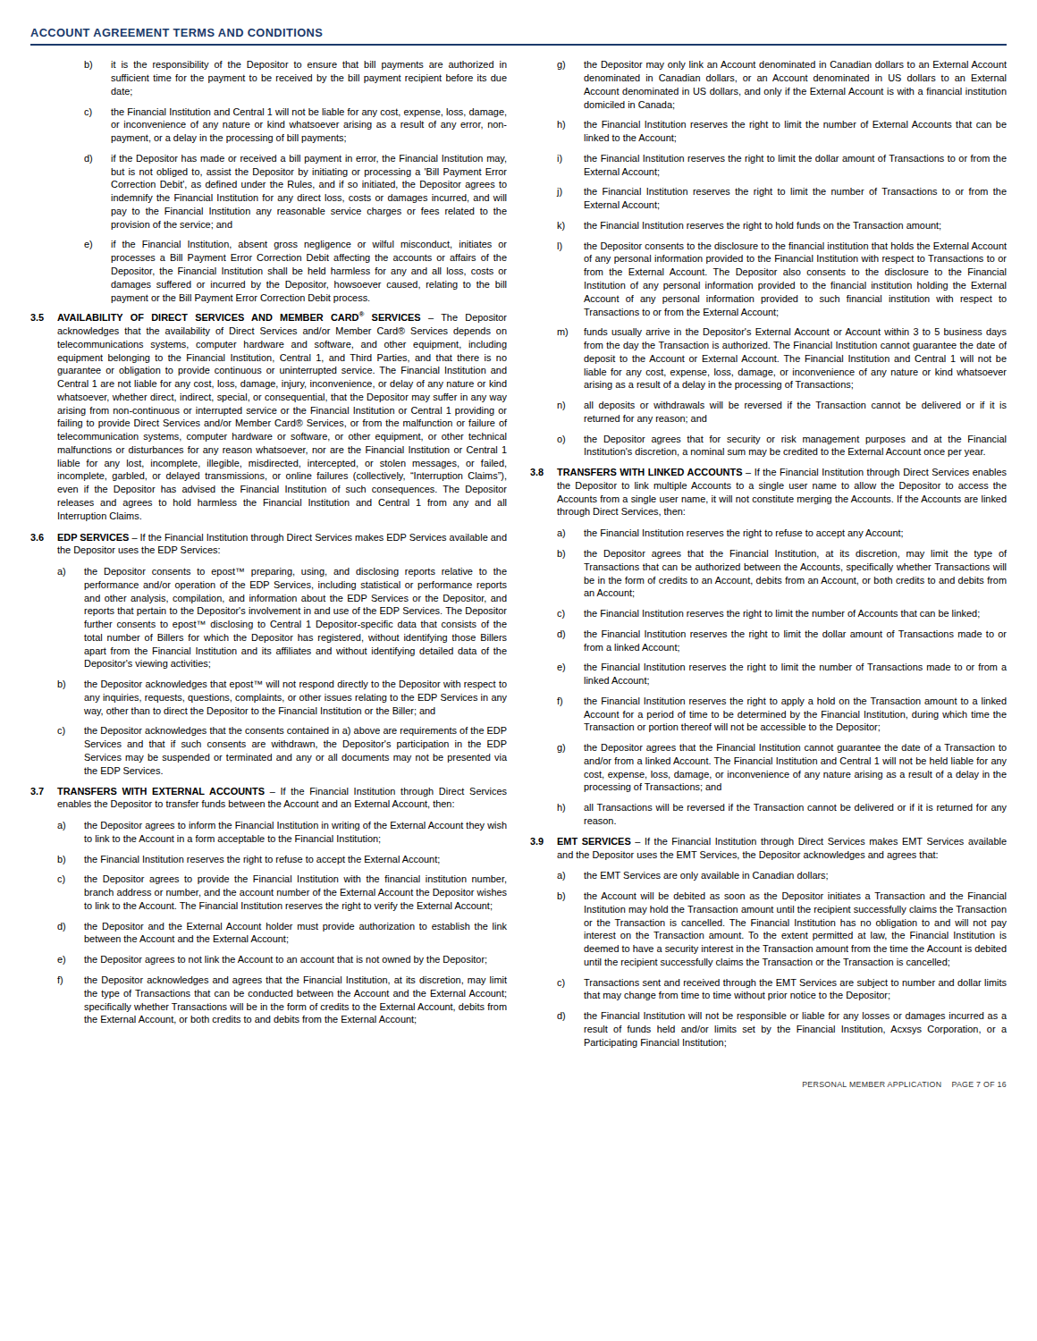ACCOUNT AGREEMENT TERMS AND CONDITIONS
b)
it is the responsibility of the Depositor to ensure that bill payments are authorized in sufficient time for the payment to be received by the bill payment recipient before its due date;
c)
the Financial Institution and Central 1 will not be liable for any cost, expense, loss, damage, or inconvenience of any nature or kind whatsoever arising as a result of any error, non-payment, or a delay in the processing of bill payments;
d)
if the Depositor has made or received a bill payment in error, the Financial Institution may, but is not obliged to, assist the Depositor by initiating or processing a 'Bill Payment Error Correction Debit', as defined under the Rules, and if so initiated, the Depositor agrees to indemnify the Financial Institution for any direct loss, costs or damages incurred, and will pay to the Financial Institution any reasonable service charges or fees related to the provision of the service; and
e)
if the Financial Institution, absent gross negligence or wilful misconduct, initiates or processes a Bill Payment Error Correction Debit affecting the accounts or affairs of the Depositor, the Financial Institution shall be held harmless for any and all loss, costs or damages suffered or incurred by the Depositor, howsoever caused, relating to the bill payment or the Bill Payment Error Correction Debit process.
3.5
AVAILABILITY OF DIRECT SERVICES AND MEMBER CARD® SERVICES – The Depositor acknowledges that the availability of Direct Services and/or Member Card® Services depends on telecommunications systems, computer hardware and software, and other equipment, including equipment belonging to the Financial Institution, Central 1, and Third Parties, and that there is no guarantee or obligation to provide continuous or uninterrupted service. The Financial Institution and Central 1 are not liable for any cost, loss, damage, injury, inconvenience, or delay of any nature or kind whatsoever, whether direct, indirect, special, or consequential, that the Depositor may suffer in any way arising from non-continuous or interrupted service or the Financial Institution or Central 1 providing or failing to provide Direct Services and/or Member Card® Services, or from the malfunction or failure of telecommunication systems, computer hardware or software, or other equipment, or other technical malfunctions or disturbances for any reason whatsoever, nor are the Financial Institution or Central 1 liable for any lost, incomplete, illegible, misdirected, intercepted, or stolen messages, or failed, incomplete, garbled, or delayed transmissions, or online failures (collectively, “Interruption Claims”), even if the Depositor has advised the Financial Institution of such consequences. The Depositor releases and agrees to hold harmless the Financial Institution and Central 1 from any and all Interruption Claims.
3.6
EDP SERVICES – If the Financial Institution through Direct Services makes EDP Services available and the Depositor uses the EDP Services:
a)
the Depositor consents to epost™ preparing, using, and disclosing reports relative to the performance and/or operation of the EDP Services, including statistical or performance reports and other analysis, compilation, and information about the EDP Services or the Depositor, and reports that pertain to the Depositor's involvement in and use of the EDP Services. The Depositor further consents to epost™ disclosing to Central 1 Depositor-specific data that consists of the total number of Billers for which the Depositor has registered, without identifying those Billers apart from the Financial Institution and its affiliates and without identifying detailed data of the Depositor's viewing activities;
b)
the Depositor acknowledges that epost™ will not respond directly to the Depositor with respect to any inquiries, requests, questions, complaints, or other issues relating to the EDP Services in any way, other than to direct the Depositor to the Financial Institution or the Biller; and
c)
the Depositor acknowledges that the consents contained in a) above are requirements of the EDP Services and that if such consents are withdrawn, the Depositor's participation in the EDP Services may be suspended or terminated and any or all documents may not be presented via the EDP Services.
3.7
TRANSFERS WITH EXTERNAL ACCOUNTS – If the Financial Institution through Direct Services enables the Depositor to transfer funds between the Account and an External Account, then:
a)
the Depositor agrees to inform the Financial Institution in writing of the External Account they wish to link to the Account in a form acceptable to the Financial Institution;
b)
the Financial Institution reserves the right to refuse to accept the External Account;
c)
the Depositor agrees to provide the Financial Institution with the financial institution number, branch address or number, and the account number of the External Account the Depositor wishes to link to the Account. The Financial Institution reserves the right to verify the External Account;
d)
the Depositor and the External Account holder must provide authorization to establish the link between the Account and the External Account;
e)
the Depositor agrees to not link the Account to an account that is not owned by the Depositor;
f)
the Depositor acknowledges and agrees that the Financial Institution, at its discretion, may limit the type of Transactions that can be conducted between the Account and the External Account; specifically whether Transactions will be in the form of credits to the External Account, debits from the External Account, or both credits to and debits from the External Account;
g)
the Depositor may only link an Account denominated in Canadian dollars to an External Account denominated in Canadian dollars, or an Account denominated in US dollars to an External Account denominated in US dollars, and only if the External Account is with a financial institution domiciled in Canada;
h)
the Financial Institution reserves the right to limit the number of External Accounts that can be linked to the Account;
i)
the Financial Institution reserves the right to limit the dollar amount of Transactions to or from the External Account;
j)
the Financial Institution reserves the right to limit the number of Transactions to or from the External Account;
k)
the Financial Institution reserves the right to hold funds on the Transaction amount;
l)
the Depositor consents to the disclosure to the financial institution that holds the External Account of any personal information provided to the Financial Institution with respect to Transactions to or from the External Account. The Depositor also consents to the disclosure to the Financial Institution of any personal information provided to the financial institution holding the External Account of any personal information provided to such financial institution with respect to Transactions to or from the External Account;
m)
funds usually arrive in the Depositor's External Account or Account within 3 to 5 business days from the day the Transaction is authorized. The Financial Institution cannot guarantee the date of deposit to the Account or External Account. The Financial Institution and Central 1 will not be liable for any cost, expense, loss, damage, or inconvenience of any nature or kind whatsoever arising as a result of a delay in the processing of Transactions;
n)
all deposits or withdrawals will be reversed if the Transaction cannot be delivered or if it is returned for any reason; and
o)
the Depositor agrees that for security or risk management purposes and at the Financial Institution's discretion, a nominal sum may be credited to the External Account once per year.
3.8
TRANSFERS WITH LINKED ACCOUNTS – If the Financial Institution through Direct Services enables the Depositor to link multiple Accounts to a single user name to allow the Depositor to access the Accounts from a single user name, it will not constitute merging the Accounts. If the Accounts are linked through Direct Services, then:
a)
the Financial Institution reserves the right to refuse to accept any Account;
b)
the Depositor agrees that the Financial Institution, at its discretion, may limit the type of Transactions that can be authorized between the Accounts, specifically whether Transactions will be in the form of credits to an Account, debits from an Account, or both credits to and debits from an Account;
c)
the Financial Institution reserves the right to limit the number of Accounts that can be linked;
d)
the Financial Institution reserves the right to limit the dollar amount of Transactions made to or from a linked Account;
e)
the Financial Institution reserves the right to limit the number of Transactions made to or from a linked Account;
f)
the Financial Institution reserves the right to apply a hold on the Transaction amount to a linked Account for a period of time to be determined by the Financial Institution, during which time the Transaction or portion thereof will not be accessible to the Depositor;
g)
the Depositor agrees that the Financial Institution cannot guarantee the date of a Transaction to and/or from a linked Account. The Financial Institution and Central 1 will not be held liable for any cost, expense, loss, damage, or inconvenience of any nature arising as a result of a delay in the processing of Transactions; and
h)
all Transactions will be reversed if the Transaction cannot be delivered or if it is returned for any reason.
3.9
EMT SERVICES – If the Financial Institution through Direct Services makes EMT Services available and the Depositor uses the EMT Services, the Depositor acknowledges and agrees that:
a)
the EMT Services are only available in Canadian dollars;
b)
the Account will be debited as soon as the Depositor initiates a Transaction and the Financial Institution may hold the Transaction amount until the recipient successfully claims the Transaction or the Transaction is cancelled. The Financial Institution has no obligation to and will not pay interest on the Transaction amount. To the extent permitted at law, the Financial Institution is deemed to have a security interest in the Transaction amount from the time the Account is debited until the recipient successfully claims the Transaction or the Transaction is cancelled;
c)
Transactions sent and received through the EMT Services are subject to number and dollar limits that may change from time to time without prior notice to the Depositor;
d)
the Financial Institution will not be responsible or liable for any losses or damages incurred as a result of funds held and/or limits set by the Financial Institution, Acxsys Corporation, or a Participating Financial Institution;
PERSONAL MEMBER APPLICATION PAGE 7 OF 16